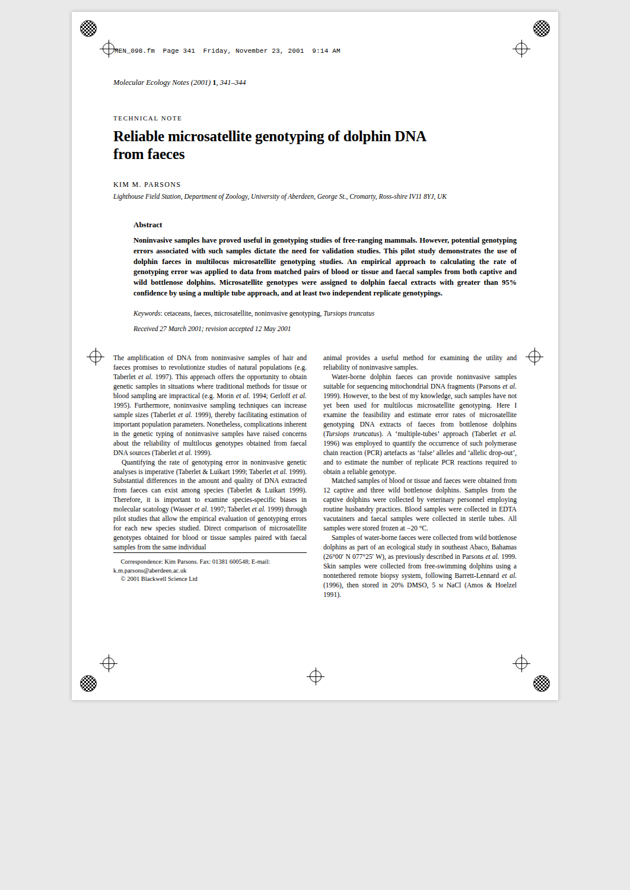MEN_098.fm Page 341 Friday, November 23, 2001 9:14 AM
Molecular Ecology Notes (2001) 1, 341–344
Technical note
Reliable microsatellite genotyping of dolphin DNA
from faeces
Kim M. Parsons
Lighthouse Field Station, Department of Zoology, University of Aberdeen, George St., Cromarty, Ross-shire IV11 8YJ, UK
Abstract
Noninvasive samples have proved useful in genotyping studies of free-ranging mammals. However, potential genotyping errors associated with such samples dictate the need for validation studies. This pilot study demonstrates the use of dolphin faeces in multilocus microsatellite genotyping studies. An empirical approach to calculating the rate of genotyping error was applied to data from matched pairs of blood or tissue and faecal samples from both captive and wild bottlenose dolphins. Microsatellite genotypes were assigned to dolphin faecal extracts with greater than 95% confidence by using a multiple tube approach, and at least two independent replicate genotypings.
Keywords: cetaceans, faeces, microsatellite, noninvasive genotyping, Tursiops truncatus
Received 27 March 2001; revision accepted 12 May 2001
The amplification of DNA from noninvasive samples of hair and faeces promises to revolutionize studies of natural populations (e.g. Taberlet et al. 1997). This approach offers the opportunity to obtain genetic samples in situations where traditional methods for tissue or blood sampling are impractical (e.g. Morin et al. 1994; Gerloff et al. 1995). Furthermore, noninvasive sampling techniques can increase sample sizes (Taberlet et al. 1999), thereby facilitating estimation of important population parameters. Nonetheless, complications inherent in the genetic typing of noninvasive samples have raised concerns about the reliability of multilocus genotypes obtained from faecal DNA sources (Taberlet et al. 1999).
Quantifying the rate of genotyping error in noninvasive genetic analyses is imperative (Taberlet & Luikart 1999; Taberlet et al. 1999). Substantial differences in the amount and quality of DNA extracted from faeces can exist among species (Taberlet & Luikart 1999). Therefore, it is important to examine species-specific biases in molecular scatology (Wasser et al. 1997; Taberlet et al. 1999) through pilot studies that allow the empirical evaluation of genotyping errors for each new species studied. Direct comparison of microsatellite genotypes obtained for blood or tissue samples paired with faecal samples from the same individual
Correspondence: Kim Parsons. Fax: 01381 600548; E-mail: k.m.parsons@aberdeen.ac.uk
© 2001 Blackwell Science Ltd
animal provides a useful method for examining the utility and reliability of noninvasive samples.
Water-borne dolphin faeces can provide noninvasive samples suitable for sequencing mitochondrial DNA fragments (Parsons et al. 1999). However, to the best of my knowledge, such samples have not yet been used for multilocus microsatellite genotyping. Here I examine the feasibility and estimate error rates of microsatellite genotyping DNA extracts of faeces from bottlenose dolphins (Tursiops truncatus). A ‘multiple-tubes’ approach (Taberlet et al. 1996) was employed to quantify the occurrence of such polymerase chain reaction (PCR) artefacts as ‘false’ alleles and ‘allelic drop-out’, and to estimate the number of replicate PCR reactions required to obtain a reliable genotype.
Matched samples of blood or tissue and faeces were obtained from 12 captive and three wild bottlenose dolphins. Samples from the captive dolphins were collected by veterinary personnel employing routine husbandry practices. Blood samples were collected in EDTA vacutainers and faecal samples were collected in sterile tubes. All samples were stored frozen at −20 °C.
Samples of water-borne faeces were collected from wild bottlenose dolphins as part of an ecological study in southeast Abaco, Bahamas (26°00′ N 077°25′ W), as previously described in Parsons et al. 1999. Skin samples were collected from free-swimming dolphins using a nontethered remote biopsy system, following Barrett-Lennard et al. (1996), then stored in 20% DMSO, 5 m NaCl (Amos & Hoelzel 1991).